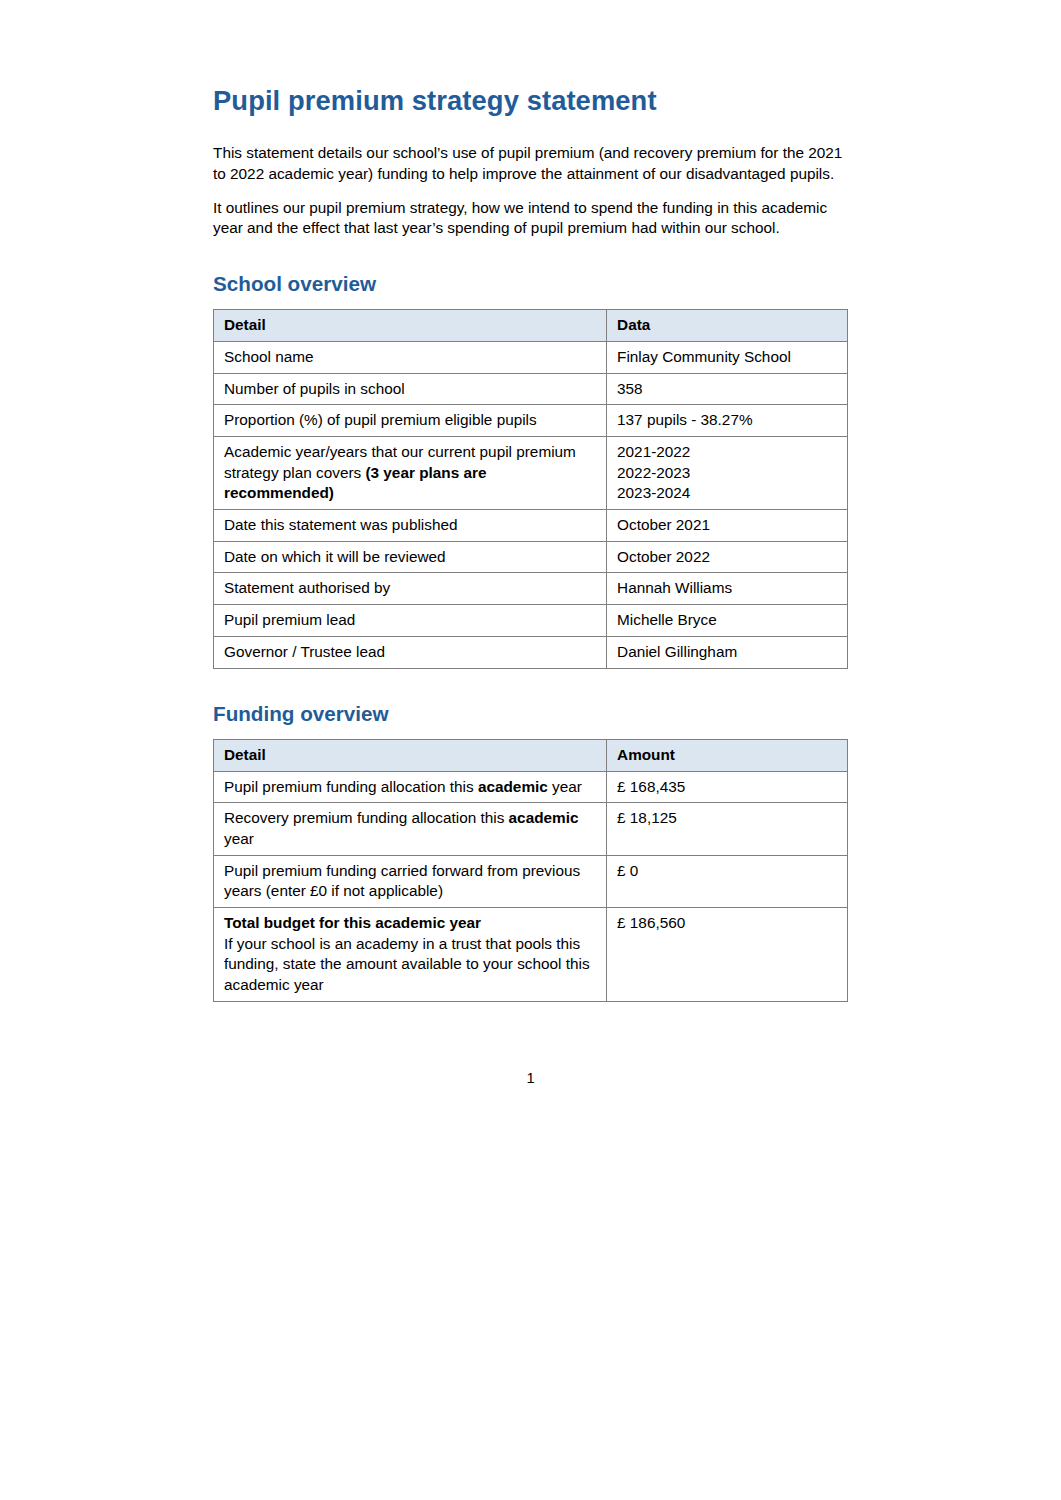Pupil premium strategy statement
This statement details our school’s use of pupil premium (and recovery premium for the 2021 to 2022 academic year) funding to help improve the attainment of our disadvantaged pupils.
It outlines our pupil premium strategy, how we intend to spend the funding in this academic year and the effect that last year’s spending of pupil premium had within our school.
School overview
| Detail | Data |
| --- | --- |
| School name | Finlay Community School |
| Number of pupils in school | 358 |
| Proportion (%) of pupil premium eligible pupils | 137 pupils - 38.27% |
| Academic year/years that our current pupil premium strategy plan covers (3 year plans are recommended) | 2021-2022 2022-2023 2023-2024 |
| Date this statement was published | October 2021 |
| Date on which it will be reviewed | October 2022 |
| Statement authorised by | Hannah Williams |
| Pupil premium lead | Michelle Bryce |
| Governor / Trustee lead | Daniel Gillingham |
Funding overview
| Detail | Amount |
| --- | --- |
| Pupil premium funding allocation this academic year | £ 168,435 |
| Recovery premium funding allocation this academic year | £ 18,125 |
| Pupil premium funding carried forward from previous years (enter £0 if not applicable) | £ 0 |
| Total budget for this academic year If your school is an academy in a trust that pools this funding, state the amount available to your school this academic year | £ 186,560 |
1